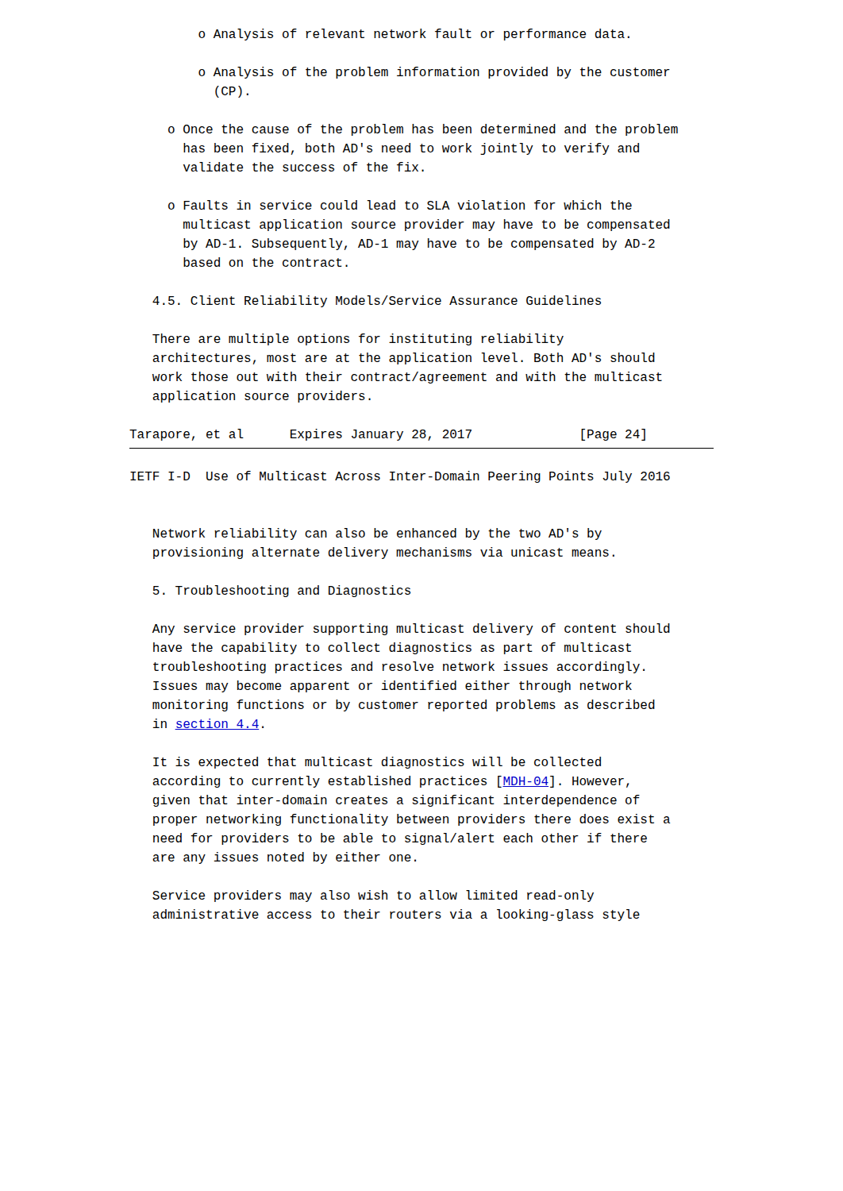o Analysis of relevant network fault or performance data.

         o Analysis of the problem information provided by the customer
           (CP).

     o Once the cause of the problem has been determined and the problem
       has been fixed, both AD's need to work jointly to verify and
       validate the success of the fix.

     o Faults in service could lead to SLA violation for which the
       multicast application source provider may have to be compensated
       by AD-1. Subsequently, AD-1 may have to be compensated by AD-2
       based on the contract.

   4.5. Client Reliability Models/Service Assurance Guidelines

   There are multiple options for instituting reliability
   architectures, most are at the application level. Both AD's should
   work those out with their contract/agreement and with the multicast
   application source providers.

Tarapore, et al      Expires January 28, 2017              [Page 24]
IETF I-D  Use of Multicast Across Inter-Domain Peering Points July 2016


   Network reliability can also be enhanced by the two AD's by
   provisioning alternate delivery mechanisms via unicast means.

   5. Troubleshooting and Diagnostics

   Any service provider supporting multicast delivery of content should
   have the capability to collect diagnostics as part of multicast
   troubleshooting practices and resolve network issues accordingly.
   Issues may become apparent or identified either through network
   monitoring functions or by customer reported problems as described
   in section 4.4.

   It is expected that multicast diagnostics will be collected
   according to currently established practices [MDH-04]. However,
   given that inter-domain creates a significant interdependence of
   proper networking functionality between providers there does exist a
   need for providers to be able to signal/alert each other if there
   are any issues noted by either one.

   Service providers may also wish to allow limited read-only
   administrative access to their routers via a looking-glass style